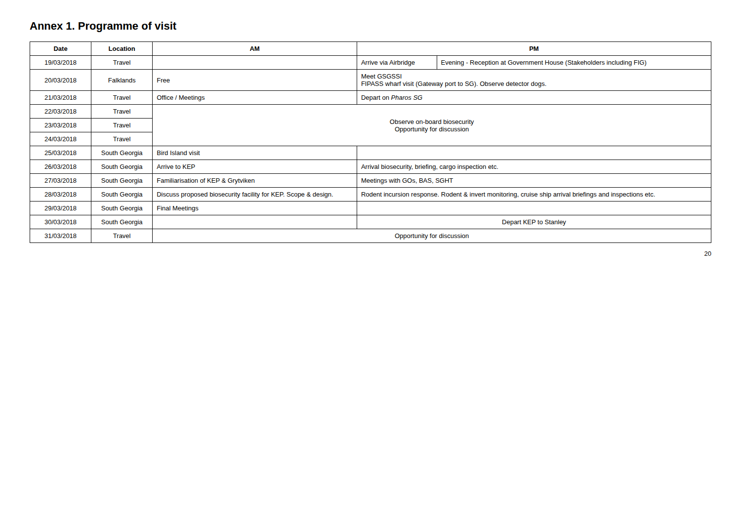Annex 1. Programme of visit
| Date | Location | AM | PM |
| --- | --- | --- | --- |
| 19/03/2018 | Travel | | Arrive via Airbridge | Evening - Reception at Government House (Stakeholders including FIG) |
| 20/03/2018 | Falklands | Free | Meet GSGSSI FIPASS wharf visit (Gateway port to SG). Observe detector dogs. |
| 21/03/2018 | Travel | Office / Meetings | Depart on Pharos SG |
| 22/03/2018 | Travel | Observe on-board biosecurity Opportunity for discussion |
| 23/03/2018 | Travel |
| 24/03/2018 | Travel |
| 25/03/2018 | South Georgia | Bird Island visit | |
| 26/03/2018 | South Georgia | Arrive to KEP | Arrival biosecurity, briefing, cargo inspection etc. |
| 27/03/2018 | South Georgia | Familiarisation of KEP & Grytviken | Meetings with GOs, BAS, SGHT |
| 28/03/2018 | South Georgia | Discuss proposed biosecurity facility for KEP. Scope & design. | Rodent incursion response. Rodent & invert monitoring, cruise ship arrival briefings and inspections etc. |
| 29/03/2018 | South Georgia | Final Meetings | |
| 30/03/2018 | South Georgia | | Depart KEP to Stanley |
| 31/03/2018 | Travel | Opportunity for discussion |
20